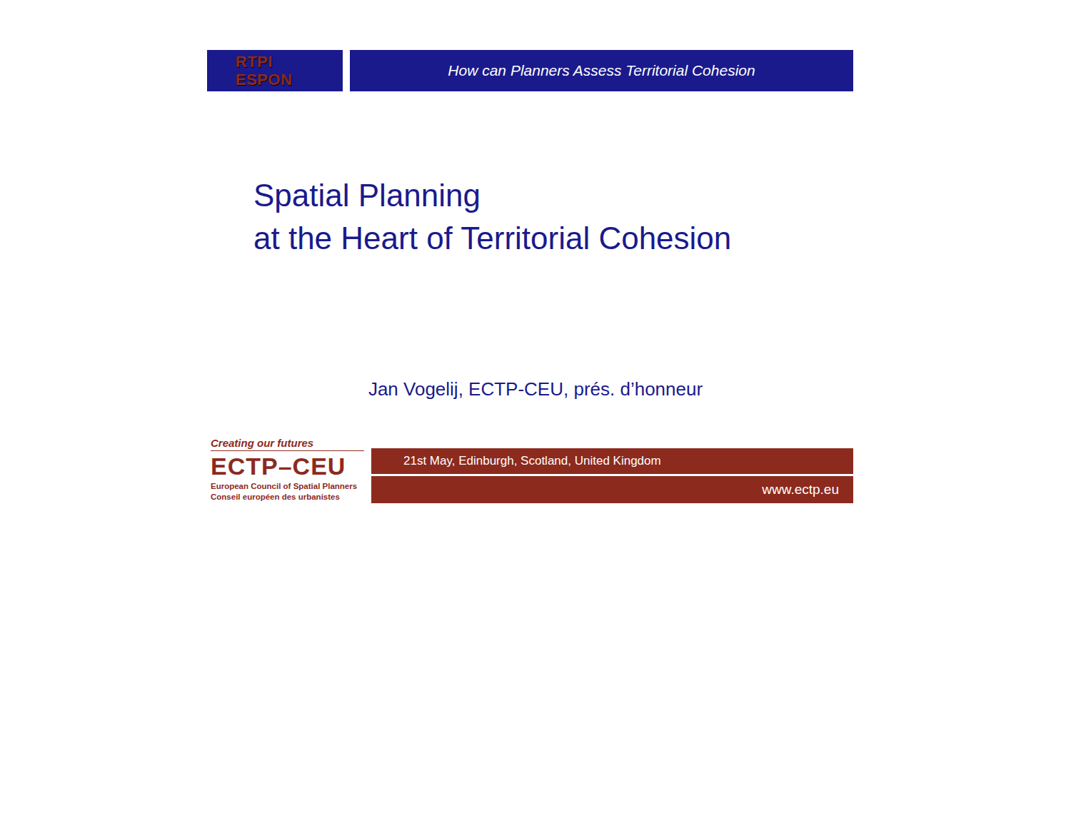RTPI ESPON
How can Planners Assess Territorial Cohesion
Spatial Planning
at the Heart of Territorial Cohesion
Jan Vogelij, ECTP-CEU, prés. d’honneur
Creating our futures
ECTP–CEU
European Council of Spatial Planners
Conseil européen des urbanistes
21st May, Edinburgh, Scotland, United Kingdom
www.ectp.eu